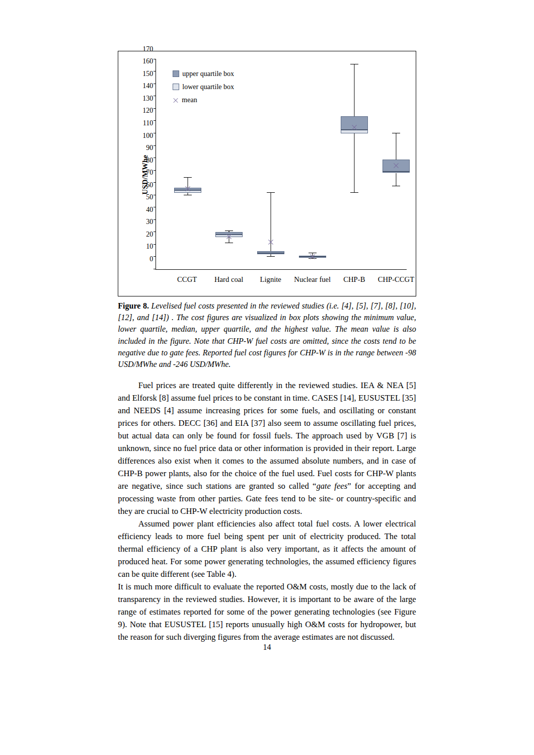USD/MWhe
upper quartile box
lower quartile box
mean
0
10
20
30
40
50
60
70
80
90
100
110
120
130
140
150
160
170
CCGT Hard coal Lignite Nuclear fuel CHP-B CHP-CCGT
Figure 8. Levelised fuel costs presented in the reviewed studies (i.e. [4], [5], [7], [8], [10], [12], and [14]) . The cost figures are visualized in box plots showing the minimum value, lower quartile, median, upper quartile, and the highest value. The mean value is also included in the figure. Note that CHP-W fuel costs are omitted, since the costs tend to be negative due to gate fees. Reported fuel cost figures for CHP-W is in the range between -98 USD/MWhe and -246 USD/MWhe.
Fuel prices are treated quite differently in the reviewed studies. IEA & NEA [5] and Elforsk [8] assume fuel prices to be constant in time. CASES [14], EUSUSTEL [35] and NEEDS [4] assume increasing prices for some fuels, and oscillating or constant prices for others. DECC [36] and EIA [37] also seem to assume oscillating fuel prices, but actual data can only be found for fossil fuels. The approach used by VGB [7] is unknown, since no fuel price data or other information is provided in their report. Large differences also exist when it comes to the assumed absolute numbers, and in case of CHP-B power plants, also for the choice of the fuel used. Fuel costs for CHP-W plants are negative, since such stations are granted so called “gate fees” for accepting and processing waste from other parties. Gate fees tend to be site- or country-specific and they are crucial to CHP-W electricity production costs.
Assumed power plant efficiencies also affect total fuel costs. A lower electrical efficiency leads to more fuel being spent per unit of electricity produced. The total thermal efficiency of a CHP plant is also very important, as it affects the amount of produced heat. For some power generating technologies, the assumed efficiency figures can be quite different (see Table 4).
It is much more difficult to evaluate the reported O&M costs, mostly due to the lack of transparency in the reviewed studies. However, it is important to be aware of the large range of estimates reported for some of the power generating technologies (see Figure 9). Note that EUSUSTEL [15] reports unusually high O&M costs for hydropower, but the reason for such diverging figures from the average estimates are not discussed.
14